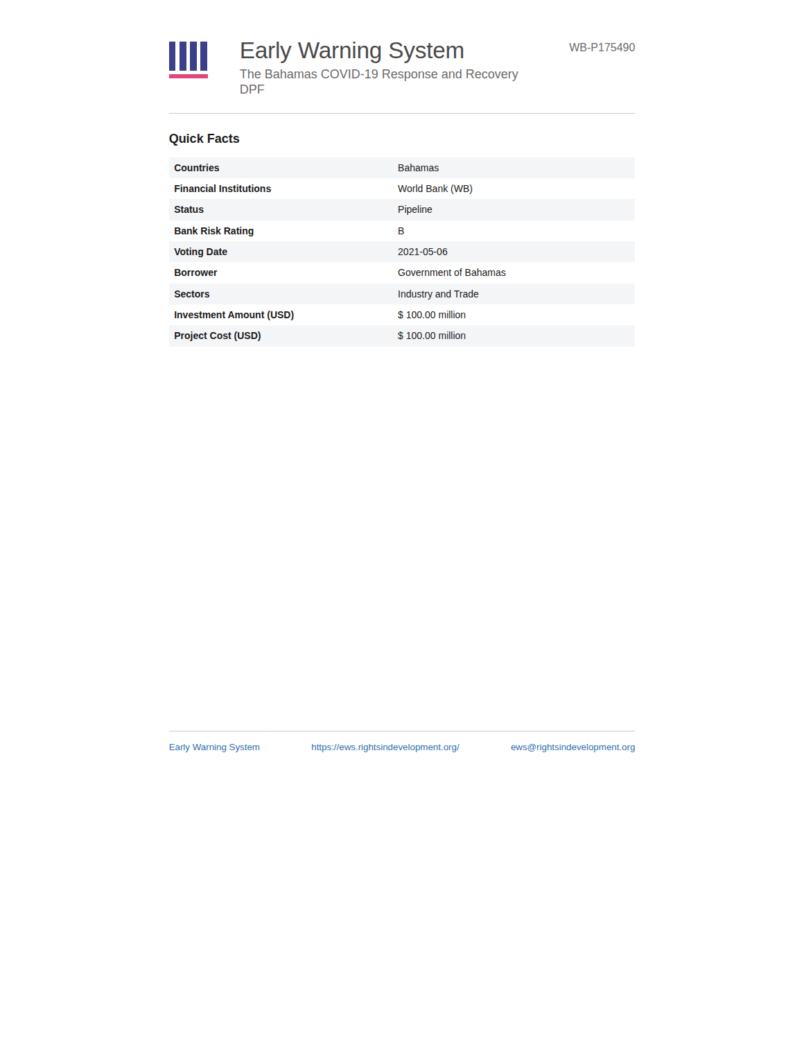Early Warning System
The Bahamas COVID-19 Response and Recovery DPF
WB-P175490
Quick Facts
| Countries | Bahamas |
| Financial Institutions | World Bank (WB) |
| Status | Pipeline |
| Bank Risk Rating | B |
| Voting Date | 2021-05-06 |
| Borrower | Government of Bahamas |
| Sectors | Industry and Trade |
| Investment Amount (USD) | $ 100.00 million |
| Project Cost (USD) | $ 100.00 million |
Early Warning System
https://ews.rightsindevelopment.org/
ews@rightsindevelopment.org